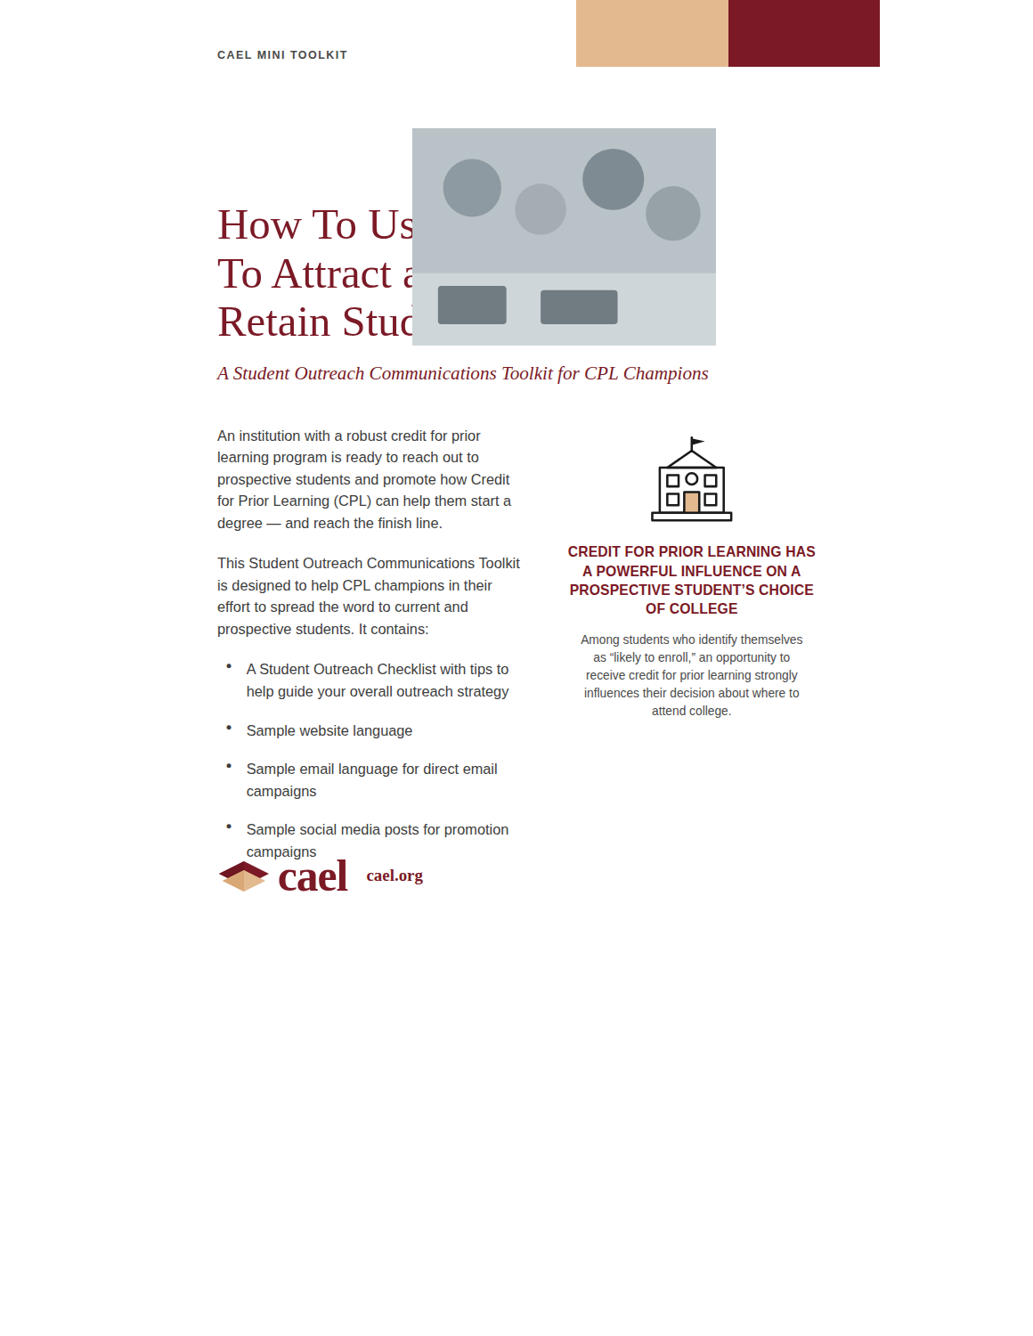CAEL Mini Toolkit
How To Use CPL
To Attract and
Retain Students
A Student Outreach Communications Toolkit for CPL Champions
An institution with a robust credit for prior learning program is ready to reach out to prospective students and promote how Credit for Prior Learning (CPL) can help them start a degree — and reach the finish line.
This Student Outreach Communications Toolkit is designed to help CPL champions in their effort to spread the word to current and prospective students. It contains:
A Student Outreach Checklist with tips to help guide your overall outreach strategy
Sample website language
Sample email language for direct email campaigns
Sample social media posts for promotion campaigns
Campus building icon
Credit for prior learning has a powerful influence on a prospective student’s choice of college
Among students who identify themselves as “likely to enroll,” an opportunity to receive credit for prior learning strongly influences their decision about where to attend college.
cael
cael.org